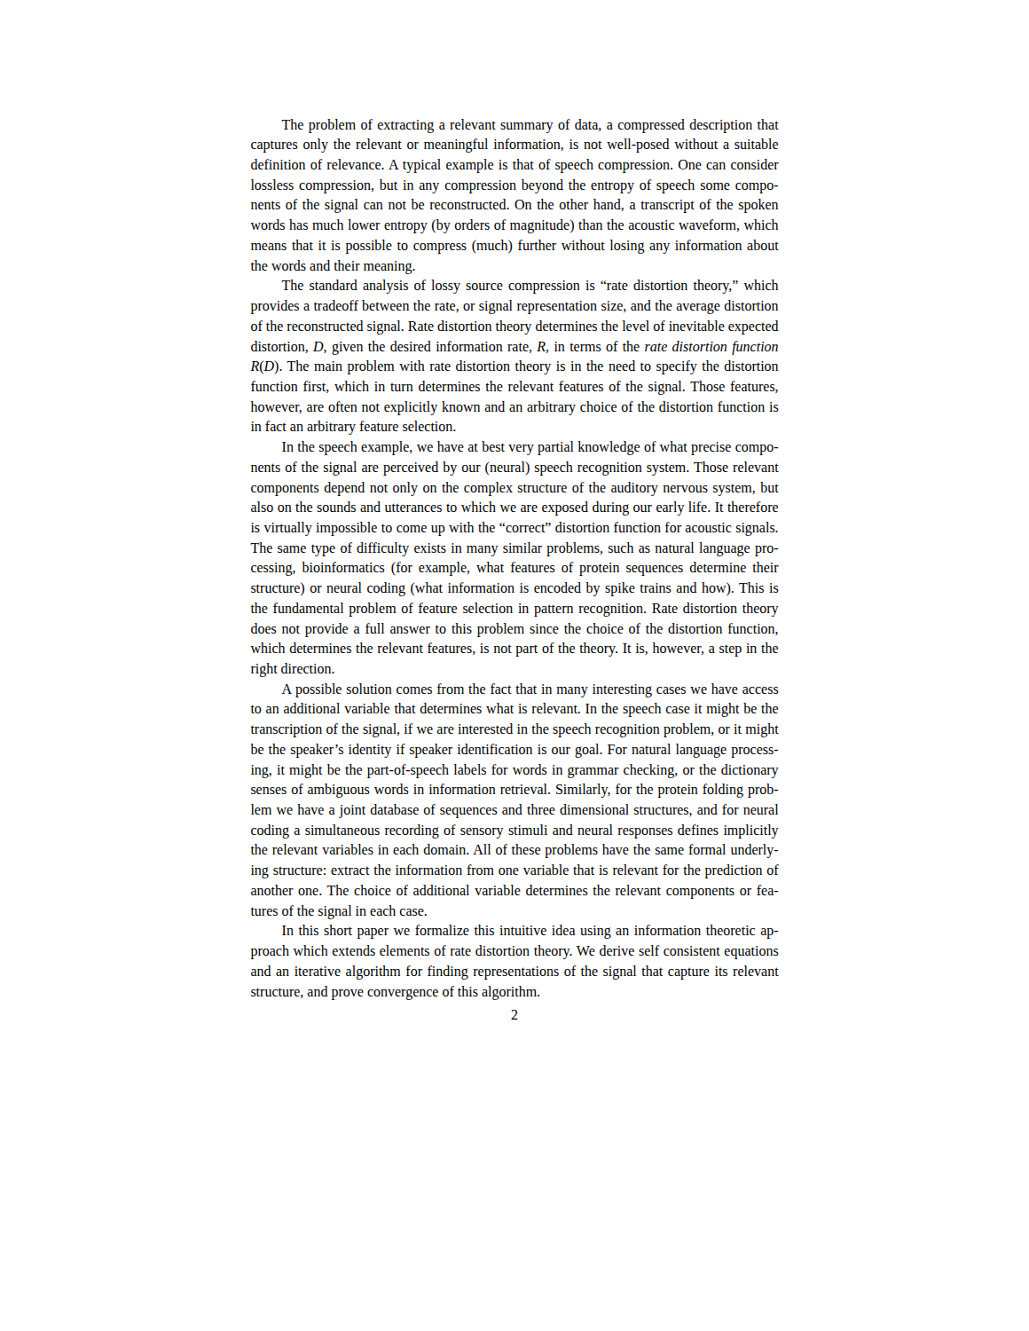The problem of extracting a relevant summary of data, a compressed description that captures only the relevant or meaningful information, is not well-posed without a suitable definition of relevance. A typical example is that of speech compression. One can consider lossless compression, but in any compression beyond the entropy of speech some components of the signal can not be reconstructed. On the other hand, a transcript of the spoken words has much lower entropy (by orders of magnitude) than the acoustic waveform, which means that it is possible to compress (much) further without losing any information about the words and their meaning.
The standard analysis of lossy source compression is “rate distortion theory,” which provides a tradeoff between the rate, or signal representation size, and the average distortion of the reconstructed signal. Rate distortion theory determines the level of inevitable expected distortion, D, given the desired information rate, R, in terms of the rate distortion function R(D). The main problem with rate distortion theory is in the need to specify the distortion function first, which in turn determines the relevant features of the signal. Those features, however, are often not explicitly known and an arbitrary choice of the distortion function is in fact an arbitrary feature selection.
In the speech example, we have at best very partial knowledge of what precise components of the signal are perceived by our (neural) speech recognition system. Those relevant components depend not only on the complex structure of the auditory nervous system, but also on the sounds and utterances to which we are exposed during our early life. It therefore is virtually impossible to come up with the “correct” distortion function for acoustic signals. The same type of difficulty exists in many similar problems, such as natural language processing, bioinformatics (for example, what features of protein sequences determine their structure) or neural coding (what information is encoded by spike trains and how). This is the fundamental problem of feature selection in pattern recognition. Rate distortion theory does not provide a full answer to this problem since the choice of the distortion function, which determines the relevant features, is not part of the theory. It is, however, a step in the right direction.
A possible solution comes from the fact that in many interesting cases we have access to an additional variable that determines what is relevant. In the speech case it might be the transcription of the signal, if we are interested in the speech recognition problem, or it might be the speaker’s identity if speaker identification is our goal. For natural language processing, it might be the part-of-speech labels for words in grammar checking, or the dictionary senses of ambiguous words in information retrieval. Similarly, for the protein folding problem we have a joint database of sequences and three dimensional structures, and for neural coding a simultaneous recording of sensory stimuli and neural responses defines implicitly the relevant variables in each domain. All of these problems have the same formal underlying structure: extract the information from one variable that is relevant for the prediction of another one. The choice of additional variable determines the relevant components or features of the signal in each case.
In this short paper we formalize this intuitive idea using an information theoretic approach which extends elements of rate distortion theory. We derive self consistent equations and an iterative algorithm for finding representations of the signal that capture its relevant structure, and prove convergence of this algorithm.
2